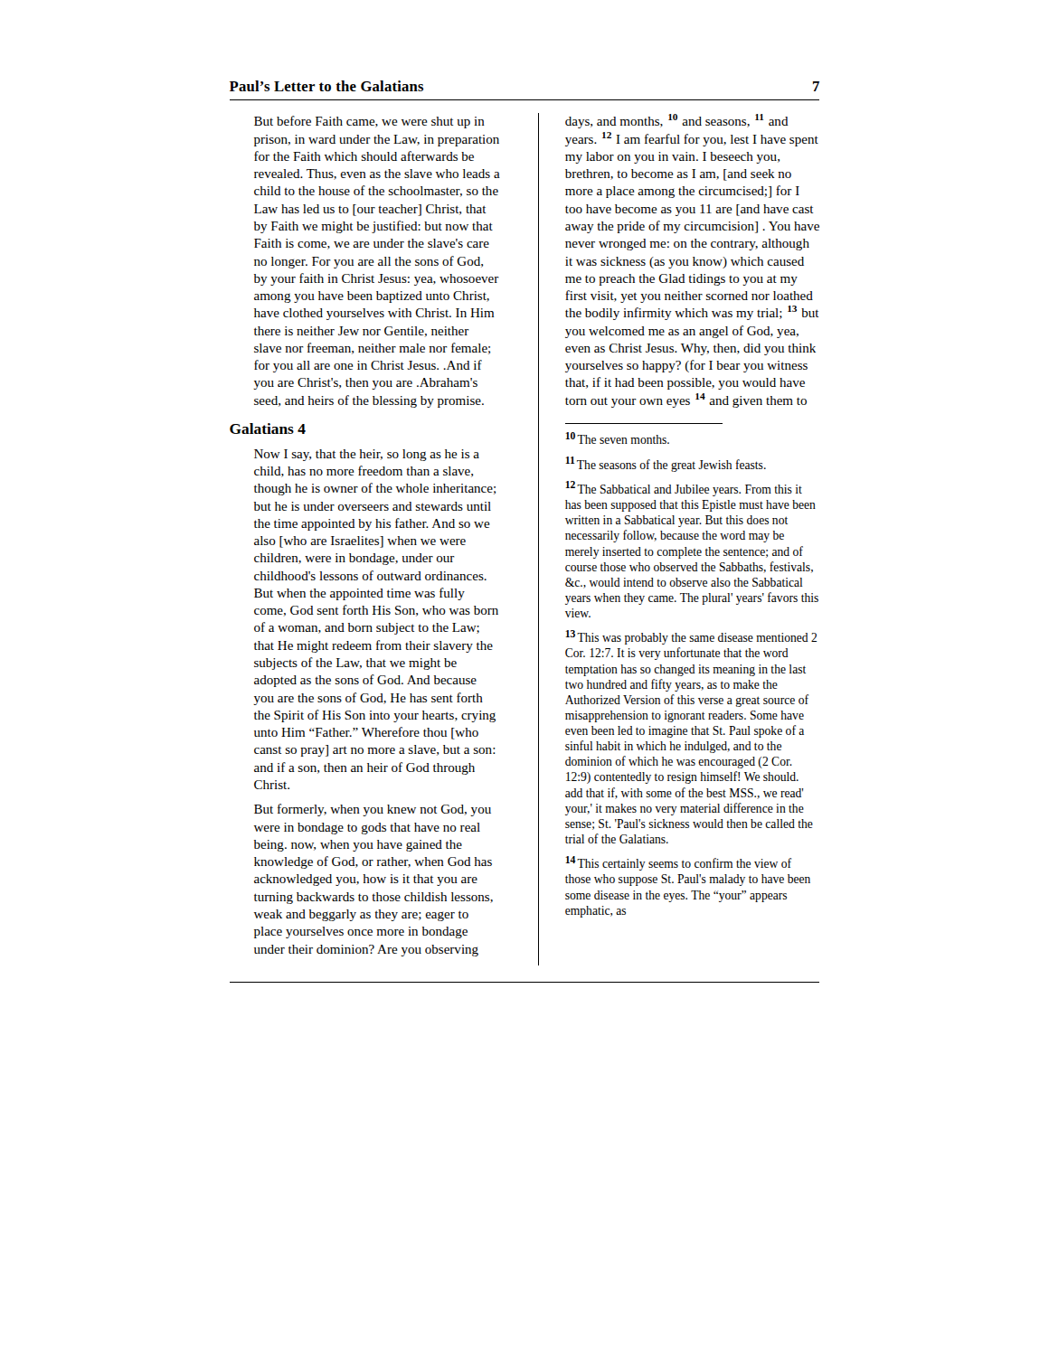Paul’s Letter to the Galatians 7
But before Faith came, we were shut up in prison, in ward under the Law, in preparation for the Faith which should afterwards be revealed. Thus, even as the slave who leads a child to the house of the schoolmaster, so the Law has led us to [our teacher] Christ, that by Faith we might be justified: but now that Faith is come, we are under the slave's care no longer. For you are all the sons of God, by your faith in Christ Jesus: yea, whosoever among you have been baptized unto Christ, have clothed yourselves with Christ. In Him there is neither Jew nor Gentile, neither slave nor freeman, neither male nor female; for you all are one in Christ Jesus. .And if you are Christ's, then you are .Abraham's seed, and heirs of the blessing by promise.
Galatians 4
Now I say, that the heir, so long as he is a child, has no more freedom than a slave, though he is owner of the whole inheritance; but he is under overseers and stewards until the time appointed by his father. And so we also [who are Israelites] when we were children, were in bondage, under our childhood's lessons of outward ordinances. But when the appointed time was fully come, God sent forth His Son, who was born of a woman, and born subject to the Law; that He might redeem from their slavery the subjects of the Law, that we might be adopted as the sons of God. And because you are the sons of God, He has sent forth the Spirit of His Son into your hearts, crying unto Him “Father.” Wherefore thou [who canst so pray] art no more a slave, but a son: and if a son, then an heir of God through Christ.
But formerly, when you knew not God, you were in bondage to gods that have no real being. now, when you have gained the knowledge of God, or rather, when God has acknowledged you, how is it that you are turning backwards to those childish lessons, weak and beggarly as they are; eager to place yourselves once more in bondage under their dominion? Are you observing
days, and months, 10 and seasons, 11 and years. 12 I am fearful for you, lest I have spent my labor on you in vain. I beseech you, brethren, to become as I am, [and seek no more a place among the circumcised;] for I too have become as you 11 are [and have cast away the pride of my circumcision] . You have never wronged me: on the contrary, although it was sickness (as you know) which caused me to preach the Glad tidings to you at my first visit, yet you neither scorned nor loathed the bodily infirmity which was my trial; 13 but you welcomed me as an angel of God, yea, even as Christ Jesus. Why, then, did you think yourselves so happy? (for I bear you witness that, if it had been possible, you would have torn out your own eyes 14 and given them to
10 The seven months.
11 The seasons of the great Jewish feasts.
12 The Sabbatical and Jubilee years. From this it has been supposed that this Epistle must have been written in a Sabbatical year. But this does not necessarily follow, because the word may be merely inserted to complete the sentence; and of course those who observed the Sabbaths, festivals, &c., would intend to observe also the Sabbatical years when they came. The plural' years' favors this view.
13 This was probably the same disease mentioned 2 Cor. 12:7. It is very unfortunate that the word temptation has so changed its meaning in the last two hundred and fifty years, as to make the Authorized Version of this verse a great source of misapprehension to ignorant readers. Some have even been led to imagine that St. Paul spoke of a sinful habit in which he indulged, and to the dominion of which he was encouraged (2 Cor. 12:9) contentedly to resign himself! We should. add that if, with some of the best MSS., we read' your,' it makes no very material difference in the sense; St. 'Paul's sickness would then be called the trial of the Galatians.
14 This certainly seems to confirm the view of those who suppose St. Paul's malady to have been some disease in the eyes. The “your” appears emphatic, as